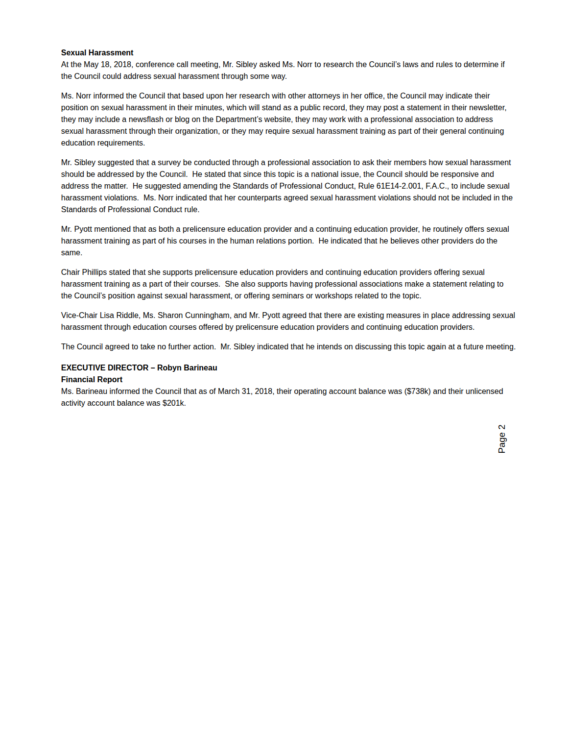Sexual Harassment
At the May 18, 2018, conference call meeting, Mr. Sibley asked Ms. Norr to research the Council’s laws and rules to determine if the Council could address sexual harassment through some way.
Ms. Norr informed the Council that based upon her research with other attorneys in her office, the Council may indicate their position on sexual harassment in their minutes, which will stand as a public record, they may post a statement in their newsletter, they may include a newsflash or blog on the Department’s website, they may work with a professional association to address sexual harassment through their organization, or they may require sexual harassment training as part of their general continuing education requirements.
Mr. Sibley suggested that a survey be conducted through a professional association to ask their members how sexual harassment should be addressed by the Council. He stated that since this topic is a national issue, the Council should be responsive and address the matter. He suggested amending the Standards of Professional Conduct, Rule 61E14-2.001, F.A.C., to include sexual harassment violations. Ms. Norr indicated that her counterparts agreed sexual harassment violations should not be included in the Standards of Professional Conduct rule.
Mr. Pyott mentioned that as both a prelicensure education provider and a continuing education provider, he routinely offers sexual harassment training as part of his courses in the human relations portion. He indicated that he believes other providers do the same.
Chair Phillips stated that she supports prelicensure education providers and continuing education providers offering sexual harassment training as a part of their courses. She also supports having professional associations make a statement relating to the Council’s position against sexual harassment, or offering seminars or workshops related to the topic.
Vice-Chair Lisa Riddle, Ms. Sharon Cunningham, and Mr. Pyott agreed that there are existing measures in place addressing sexual harassment through education courses offered by prelicensure education providers and continuing education providers.
The Council agreed to take no further action. Mr. Sibley indicated that he intends on discussing this topic again at a future meeting.
EXECUTIVE DIRECTOR – Robyn Barineau
Financial Report
Ms. Barineau informed the Council that as of March 31, 2018, their operating account balance was ($738k) and their unlicensed activity account balance was $201k.
Page 2